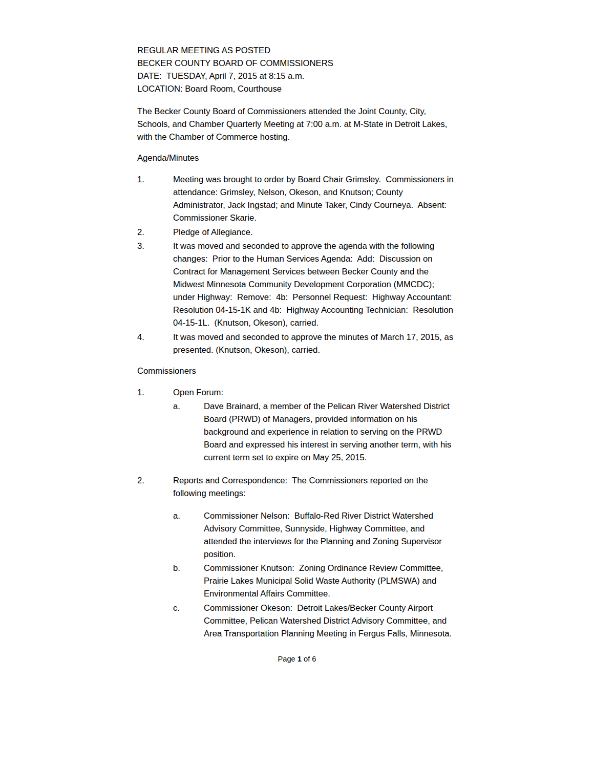REGULAR MEETING AS POSTED
BECKER COUNTY BOARD OF COMMISSIONERS
DATE: TUESDAY, April 7, 2015 at 8:15 a.m.
LOCATION: Board Room, Courthouse
The Becker County Board of Commissioners attended the Joint County, City, Schools, and Chamber Quarterly Meeting at 7:00 a.m. at M-State in Detroit Lakes, with the Chamber of Commerce hosting.
Agenda/Minutes
1. Meeting was brought to order by Board Chair Grimsley. Commissioners in attendance: Grimsley, Nelson, Okeson, and Knutson; County Administrator, Jack Ingstad; and Minute Taker, Cindy Courneya. Absent: Commissioner Skarie.
2. Pledge of Allegiance.
3. It was moved and seconded to approve the agenda with the following changes: Prior to the Human Services Agenda: Add: Discussion on Contract for Management Services between Becker County and the Midwest Minnesota Community Development Corporation (MMCDC); under Highway: Remove: 4b: Personnel Request: Highway Accountant: Resolution 04-15-1K and 4b: Highway Accounting Technician: Resolution 04-15-1L. (Knutson, Okeson), carried.
4. It was moved and seconded to approve the minutes of March 17, 2015, as presented. (Knutson, Okeson), carried.
Commissioners
1. Open Forum:
a. Dave Brainard, a member of the Pelican River Watershed District Board (PRWD) of Managers, provided information on his background and experience in relation to serving on the PRWD Board and expressed his interest in serving another term, with his current term set to expire on May 25, 2015.
2. Reports and Correspondence: The Commissioners reported on the following meetings:
a. Commissioner Nelson: Buffalo-Red River District Watershed Advisory Committee, Sunnyside, Highway Committee, and attended the interviews for the Planning and Zoning Supervisor position.
b. Commissioner Knutson: Zoning Ordinance Review Committee, Prairie Lakes Municipal Solid Waste Authority (PLMSWA) and Environmental Affairs Committee.
c. Commissioner Okeson: Detroit Lakes/Becker County Airport Committee, Pelican Watershed District Advisory Committee, and Area Transportation Planning Meeting in Fergus Falls, Minnesota.
Page 1 of 6